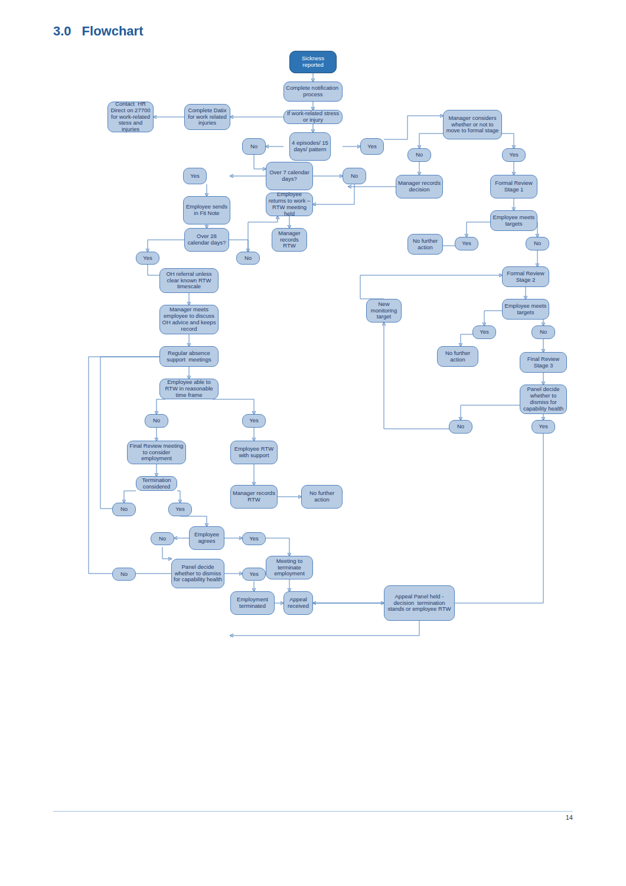3.0 Flowchart
Sickness reported
Complete notification process
If work-related stress or injury
Complete Datix for work related injuries
Contact HR Direct on 27700 for work-related stess and injuries
4 episodes/ 15 days/ pattern
No
Yes
Over 7 calendar days?
Yes
No
Employee sends in Fit Note
Over 28 calendar days?
Yes
No
OH referral unless clear known RTW timescale
Manager meets employee to discuss OH advice and keeps record
Regular absence support meetings
Employee able to RTW in reasonable time frame
No
Yes
Final Review meeting to consider employment
Employee RTW with support
Termination considered
No
Yes
Manager records RTW
No further action
Employee agrees
No
Yes
Panel decide whether to dismiss for capability health
No
Yes
Employment terminated
Meeting to terminate employment
Appeal received
Appeal Panel held - decision termination stands or employee RTW
Manager considers whether or not to move to formal stage
No
Yes
Manager records decision
Formal Review Stage 1
Employee meets targets
Yes
No
No further action
Formal Review Stage 2
Employee meets targets
Yes
No
No further action
Final Review Stage 3
Panel decide whether to dismiss for capability health
No
Yes
New monitoring target
Employee returns to work – RTW meeting held
Manager records RTW
14